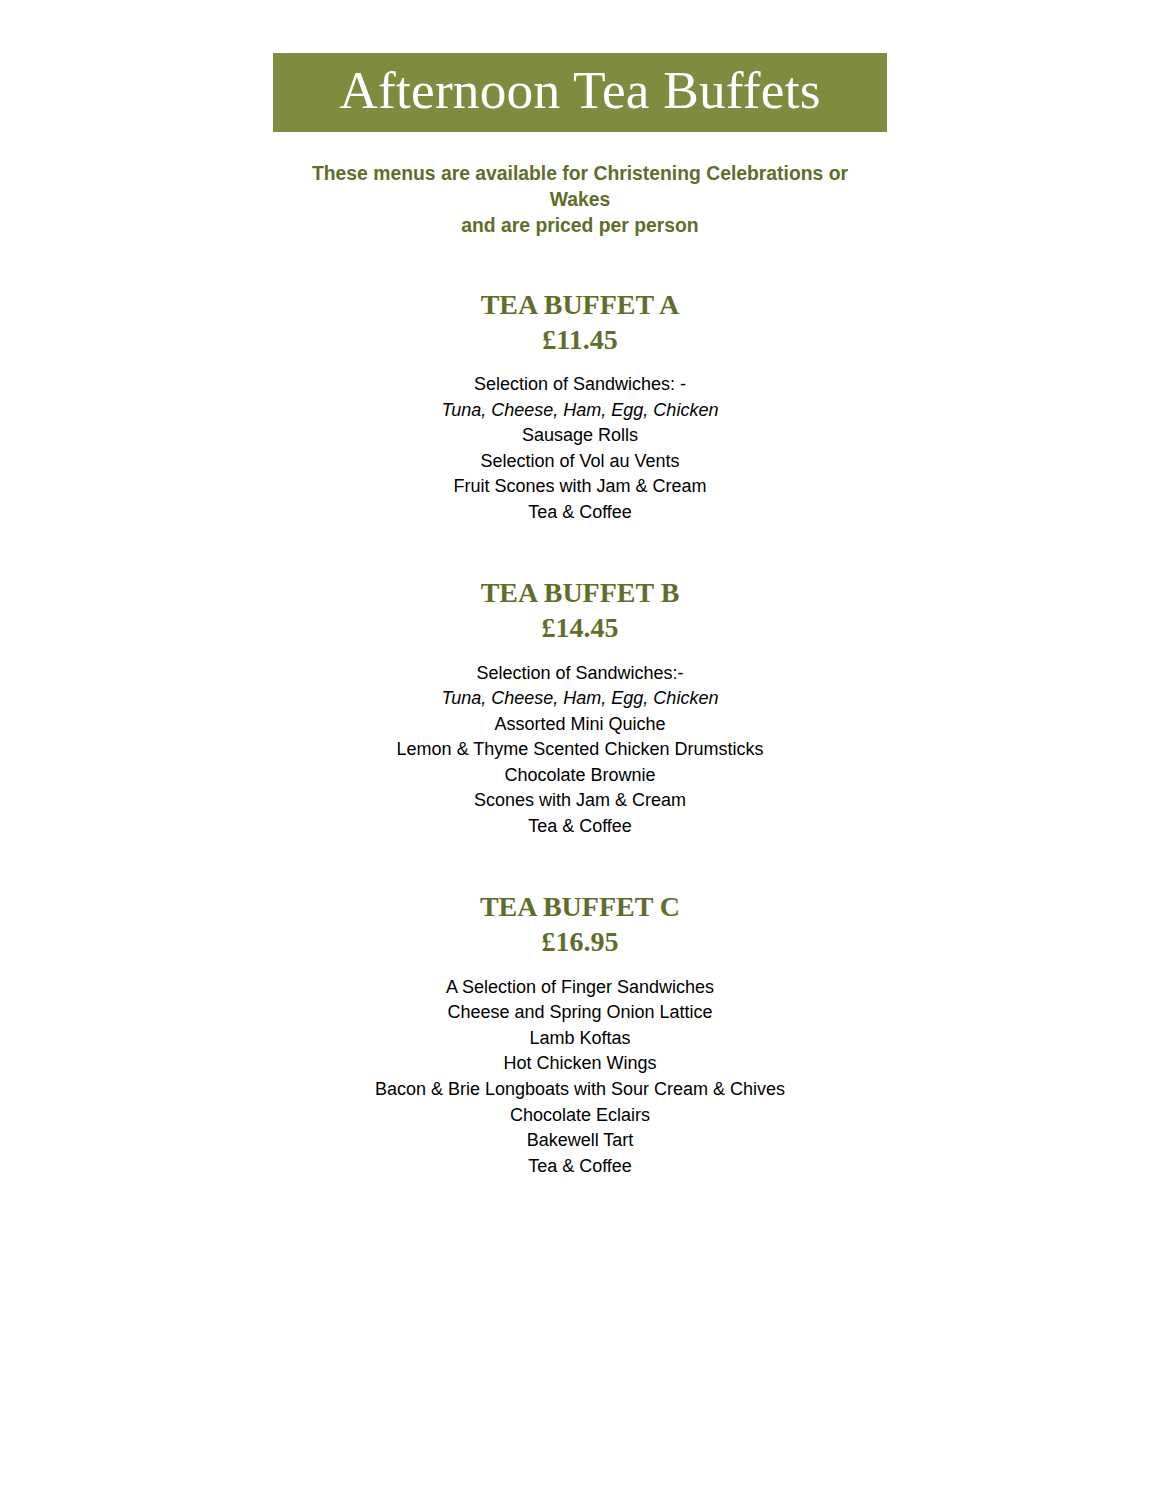Afternoon Tea Buffets
These menus are available for Christening Celebrations or Wakes
and are priced per person
TEA BUFFET A£11.45
Selection of Sandwiches: - Tuna, Cheese, Ham, Egg, Chicken Sausage Rolls Selection of Vol au Vents Fruit Scones with Jam & Cream Tea & Coffee
TEA BUFFET B£14.45
Selection of Sandwiches:- Tuna, Cheese, Ham, Egg, Chicken Assorted Mini Quiche Lemon & Thyme Scented Chicken Drumsticks Chocolate Brownie Scones with Jam & Cream Tea & Coffee
TEA BUFFET C£16.95
A Selection of Finger Sandwiches Cheese and Spring Onion Lattice Lamb Koftas Hot Chicken Wings Bacon & Brie Longboats with Sour Cream & Chives Chocolate Eclairs Bakewell Tart Tea & Coffee